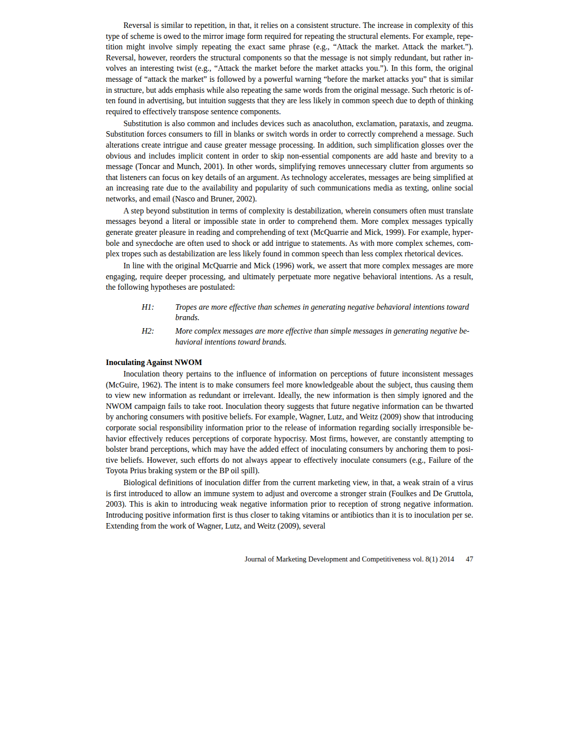Reversal is similar to repetition, in that, it relies on a consistent structure. The increase in complexity of this type of scheme is owed to the mirror image form required for repeating the structural elements. For example, repetition might involve simply repeating the exact same phrase (e.g., “Attack the market. Attack the market.”). Reversal, however, reorders the structural components so that the message is not simply redundant, but rather involves an interesting twist (e.g., “Attack the market before the market attacks you.”). In this form, the original message of “attack the market” is followed by a powerful warning “before the market attacks you” that is similar in structure, but adds emphasis while also repeating the same words from the original message. Such rhetoric is often found in advertising, but intuition suggests that they are less likely in common speech due to depth of thinking required to effectively transpose sentence components.
Substitution is also common and includes devices such as anacoluthon, exclamation, parataxis, and zeugma. Substitution forces consumers to fill in blanks or switch words in order to correctly comprehend a message. Such alterations create intrigue and cause greater message processing. In addition, such simplification glosses over the obvious and includes implicit content in order to skip non-essential components are add haste and brevity to a message (Toncar and Munch, 2001). In other words, simplifying removes unnecessary clutter from arguments so that listeners can focus on key details of an argument. As technology accelerates, messages are being simplified at an increasing rate due to the availability and popularity of such communications media as texting, online social networks, and email (Nasco and Bruner, 2002).
A step beyond substitution in terms of complexity is destabilization, wherein consumers often must translate messages beyond a literal or impossible state in order to comprehend them. More complex messages typically generate greater pleasure in reading and comprehending of text (McQuarrie and Mick, 1999). For example, hyperbole and synecdoche are often used to shock or add intrigue to statements. As with more complex schemes, complex tropes such as destabilization are less likely found in common speech than less complex rhetorical devices.
In line with the original McQuarrie and Mick (1996) work, we assert that more complex messages are more engaging, require deeper processing, and ultimately perpetuate more negative behavioral intentions. As a result, the following hypotheses are postulated:
H1: Tropes are more effective than schemes in generating negative behavioral intentions toward brands.
H2: More complex messages are more effective than simple messages in generating negative behavioral intentions toward brands.
Inoculating Against NWOM
Inoculation theory pertains to the influence of information on perceptions of future inconsistent messages (McGuire, 1962). The intent is to make consumers feel more knowledgeable about the subject, thus causing them to view new information as redundant or irrelevant. Ideally, the new information is then simply ignored and the NWOM campaign fails to take root. Inoculation theory suggests that future negative information can be thwarted by anchoring consumers with positive beliefs. For example, Wagner, Lutz, and Weitz (2009) show that introducing corporate social responsibility information prior to the release of information regarding socially irresponsible behavior effectively reduces perceptions of corporate hypocrisy. Most firms, however, are constantly attempting to bolster brand perceptions, which may have the added effect of inoculating consumers by anchoring them to positive beliefs. However, such efforts do not always appear to effectively inoculate consumers (e.g., Failure of the Toyota Prius braking system or the BP oil spill).
Biological definitions of inoculation differ from the current marketing view, in that, a weak strain of a virus is first introduced to allow an immune system to adjust and overcome a stronger strain (Foulkes and De Gruttola, 2003). This is akin to introducing weak negative information prior to reception of strong negative information. Introducing positive information first is thus closer to taking vitamins or antibiotics than it is to inoculation per se. Extending from the work of Wagner, Lutz, and Weitz (2009), several
Journal of Marketing Development and Competitiveness vol. 8(1) 201447